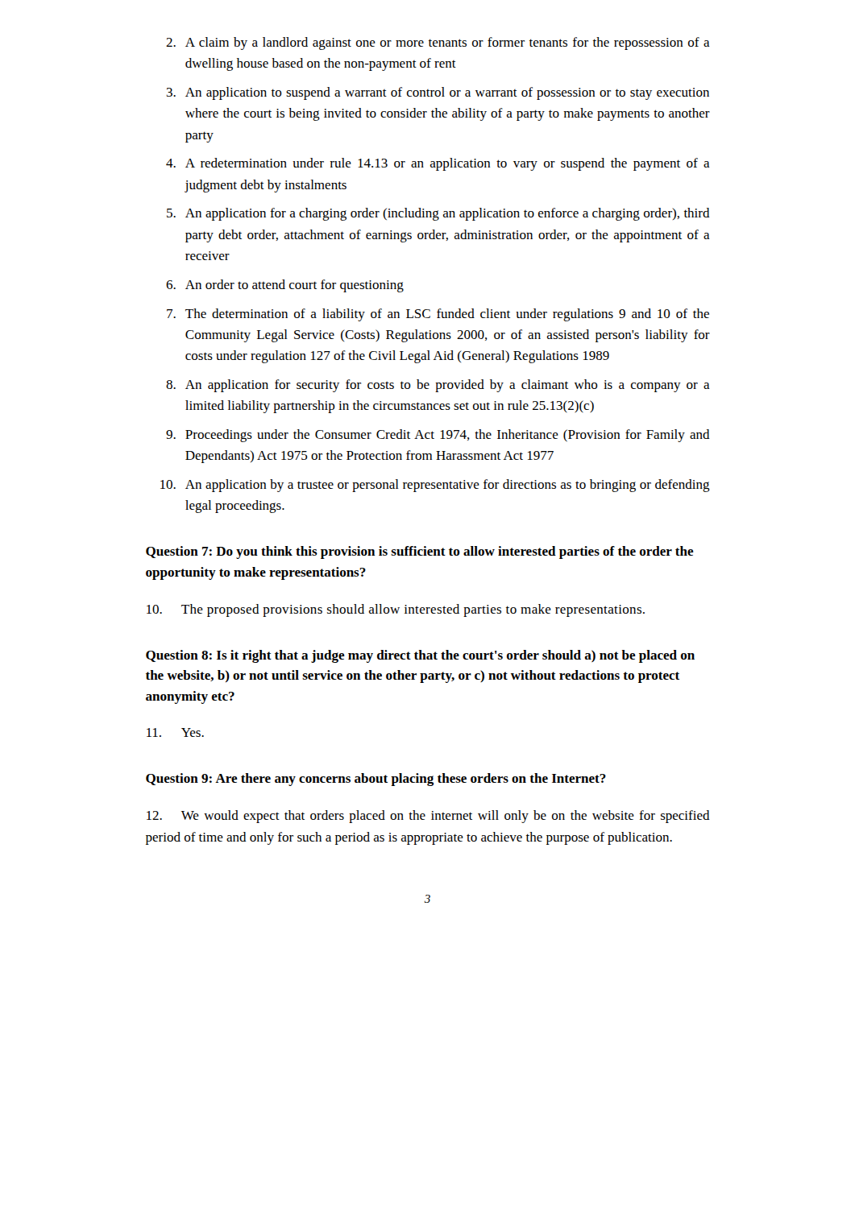A claim by a landlord against one or more tenants or former tenants for the repossession of a dwelling house based on the non-payment of rent
An application to suspend a warrant of control or a warrant of possession or to stay execution where the court is being invited to consider the ability of a party to make payments to another party
A redetermination under rule 14.13 or an application to vary or suspend the payment of a judgment debt by instalments
An application for a charging order (including an application to enforce a charging order), third party debt order, attachment of earnings order, administration order, or the appointment of a receiver
An order to attend court for questioning
The determination of a liability of an LSC funded client under regulations 9 and 10 of the Community Legal Service (Costs) Regulations 2000, or of an assisted person's liability for costs under regulation 127 of the Civil Legal Aid (General) Regulations 1989
An application for security for costs to be provided by a claimant who is a company or a limited liability partnership in the circumstances set out in rule 25.13(2)(c)
Proceedings under the Consumer Credit Act 1974, the Inheritance (Provision for Family and Dependants) Act 1975 or the Protection from Harassment Act 1977
An application by a trustee or personal representative for directions as to bringing or defending legal proceedings.
Question 7: Do you think this provision is sufficient to allow interested parties of the order the opportunity to make representations?
10. The proposed provisions should allow interested parties to make representations.
Question 8: Is it right that a judge may direct that the court's order should a) not be placed on the website, b) or not until service on the other party, or c) not without redactions to protect anonymity etc?
11. Yes.
Question 9: Are there any concerns about placing these orders on the Internet?
12. We would expect that orders placed on the internet will only be on the website for specified period of time and only for such a period as is appropriate to achieve the purpose of publication.
3